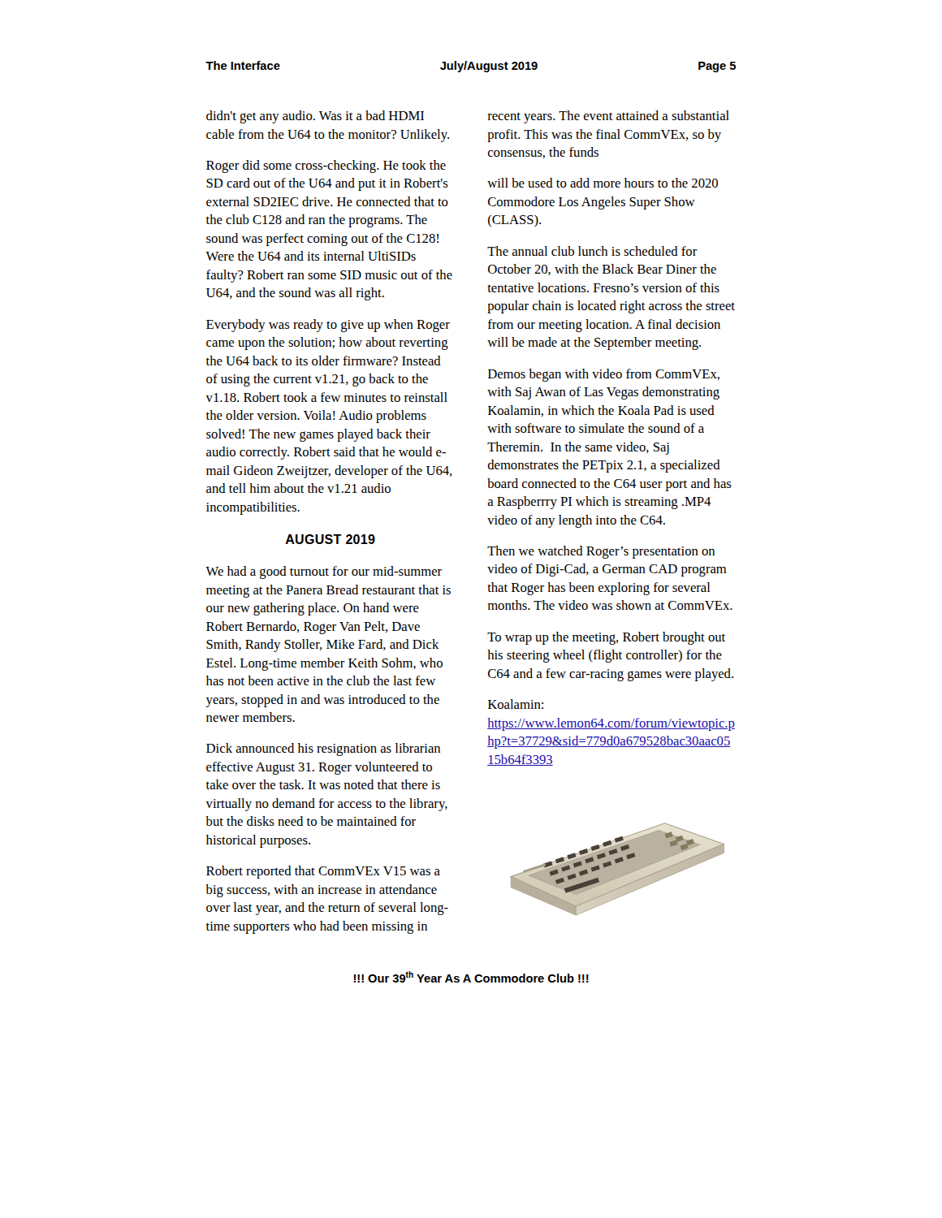The Interface
July/August 2019
Page 5
didn't get any audio. Was it a bad HDMI cable from the U64 to the monitor? Unlikely.
Roger did some cross-checking. He took the SD card out of the U64 and put it in Robert's external SD2IEC drive. He connected that to the club C128 and ran the programs. The sound was perfect coming out of the C128! Were the U64 and its internal UltiSIDs faulty? Robert ran some SID music out of the U64, and the sound was all right.
Everybody was ready to give up when Roger came upon the solution; how about reverting the U64 back to its older firmware? Instead of using the current v1.21, go back to the v1.18. Robert took a few minutes to reinstall the older version. Voila! Audio problems solved! The new games played back their audio correctly. Robert said that he would e-mail Gideon Zweijtzer, developer of the U64, and tell him about the v1.21 audio incompatibilities.
AUGUST 2019
We had a good turnout for our mid-summer meeting at the Panera Bread restaurant that is our new gathering place. On hand were Robert Bernardo, Roger Van Pelt, Dave Smith, Randy Stoller, Mike Fard, and Dick Estel. Long-time member Keith Sohm, who has not been active in the club the last few years, stopped in and was introduced to the newer members.
Dick announced his resignation as librarian effective August 31. Roger volunteered to take over the task. It was noted that there is virtually no demand for access to the library, but the disks need to be maintained for historical purposes.
Robert reported that CommVEx V15 was a big success, with an increase in attendance over last year, and the return of several long-time supporters who had been missing in recent years. The event attained a substantial profit. This was the final CommVEx, so by consensus, the funds
will be used to add more hours to the 2020 Commodore Los Angeles Super Show (CLASS).
The annual club lunch is scheduled for October 20, with the Black Bear Diner the tentative locations. Fresno’s version of this popular chain is located right across the street from our meeting location. A final decision will be made at the September meeting.
Demos began with video from CommVEx, with Saj Awan of Las Vegas demonstrating Koalamin, in which the Koala Pad is used with software to simulate the sound of a Theremin. In the same video, Saj demonstrates the PETpix 2.1, a specialized board connected to the C64 user port and has a Raspberrry PI which is streaming .MP4 video of any length into the C64.
Then we watched Roger’s presentation on video of Digi-Cad, a German CAD program that Roger has been exploring for several months. The video was shown at CommVEx.
To wrap up the meeting, Robert brought out his steering wheel (flight controller) for the C64 and a few car-racing games were played.
Koalamin:
https://www.lemon64.com/forum/viewtopic.php?t=37729&sid=779d0a679528bac30aac0515b64f3393
!!! Our 39th Year As A Commodore Club !!!